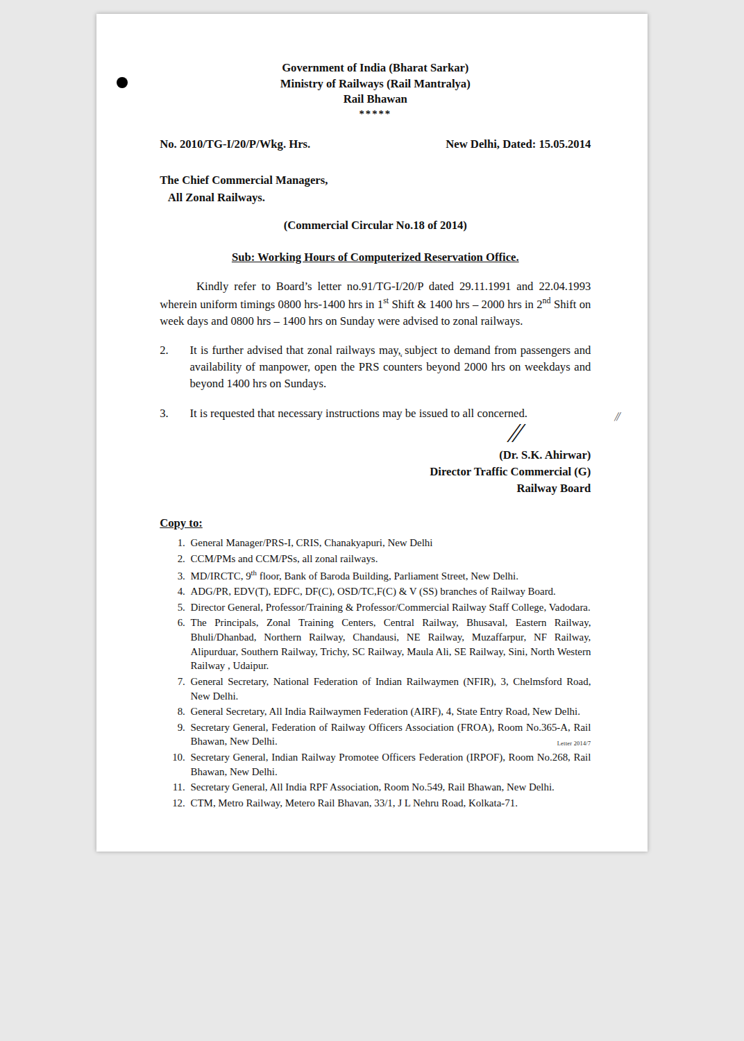Government of India (Bharat Sarkar)
Ministry of Railways (Rail Mantralya)
Rail Bhawan
*****
No. 2010/TG-I/20/P/Wkg. Hrs.
New Delhi, Dated: 15.05.2014
The Chief Commercial Managers,
All Zonal Railways.
(Commercial Circular No.18 of 2014)
Sub: Working Hours of Computerized Reservation Office.
Kindly refer to Board’s letter no.91/TG-I/20/P dated 29.11.1991 and 22.04.1993 wherein uniform timings 0800 hrs-1400 hrs in 1st Shift & 1400 hrs – 2000 hrs in 2nd Shift on week days and 0800 hrs – 1400 hrs on Sunday were advised to zonal railways.
2.
It is further advised that zonal railways may, subject to demand from passengers and availability of manpower, open the PRS counters beyond 2000 hrs on weekdays and beyond 1400 hrs on Sundays.
3.
It is requested that necessary instructions may be issued to all concerned.
⁄⁄
(Dr. S.K. Ahirwar)
Director Traffic Commercial (G)
Railway Board
‘
Copy to:
General Manager/PRS-I, CRIS, Chanakyapuri, New Delhi
CCM/PMs and CCM/PSs, all zonal railways.
MD/IRCTC, 9th floor, Bank of Baroda Building, Parliament Street, New Delhi.
ADG/PR, EDV(T), EDFC, DF(C), OSD/TC,F(C) & V (SS) branches of Railway Board.
Director General, Professor/Training & Professor/Commercial Railway Staff College, Vadodara.
The Principals, Zonal Training Centers, Central Railway, Bhusaval, Eastern Railway, Bhuli/Dhanbad, Northern Railway, Chandausi, NE Railway, Muzaffarpur, NF Railway, Alipurduar, Southern Railway, Trichy, SC Railway, Maula Ali, SE Railway, Sini, North Western Railway , Udaipur.
General Secretary, National Federation of Indian Railwaymen (NFIR), 3, Chelmsford Road, New Delhi.
General Secretary, All India Railwaymen Federation (AIRF), 4, State Entry Road, New Delhi.
Secretary General, Federation of Railway Officers Association (FROA), Room No.365-A, Rail Bhawan, New Delhi.
Secretary General, Indian Railway Promotee Officers Federation (IRPOF), Room No.268, Rail Bhawan, New Delhi.
Secretary General, All India RPF Association, Room No.549, Rail Bhawan, New Delhi.
CTM, Metro Railway, Metero Rail Bhavan, 33/1, J L Nehru Road, Kolkata-71.
⁄⁄
Letter 2014/7